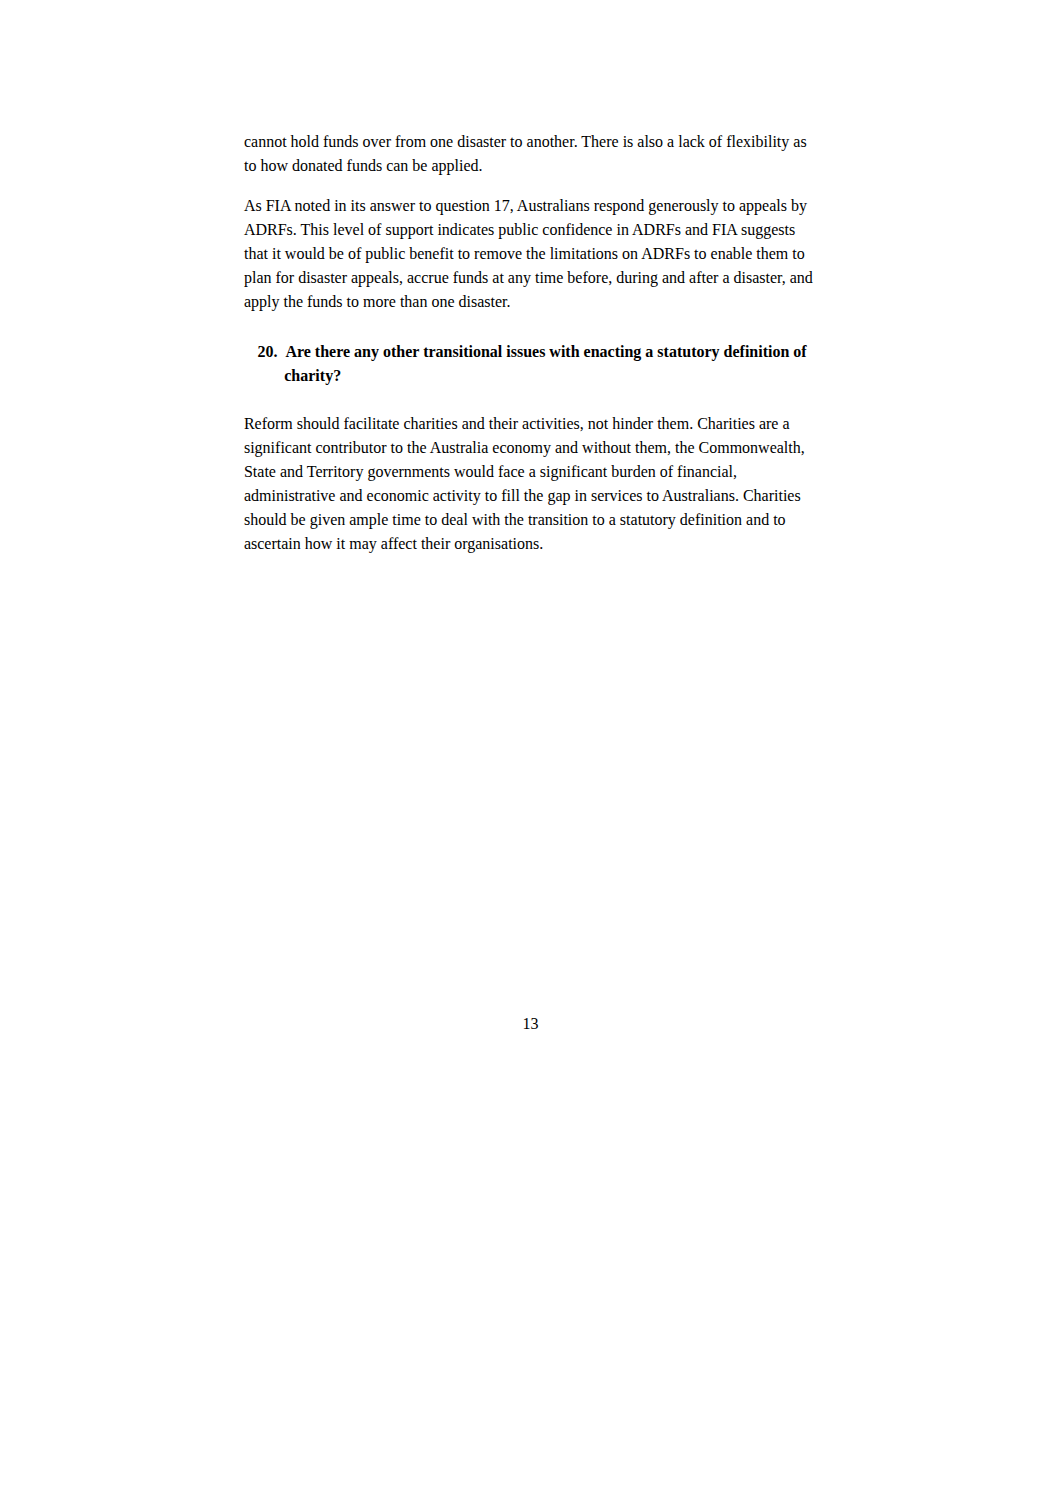cannot hold funds over from one disaster to another. There is also a lack of flexibility as to how donated funds can be applied.
As FIA noted in its answer to question 17, Australians respond generously to appeals by ADRFs. This level of support indicates public confidence in ADRFs and FIA suggests that it would be of public benefit to remove the limitations on ADRFs to enable them to plan for disaster appeals, accrue funds at any time before, during and after a disaster, and apply the funds to more than one disaster.
20. Are there any other transitional issues with enacting a statutory definition of charity?
Reform should facilitate charities and their activities, not hinder them. Charities are a significant contributor to the Australia economy and without them, the Commonwealth, State and Territory governments would face a significant burden of financial, administrative and economic activity to fill the gap in services to Australians. Charities should be given ample time to deal with the transition to a statutory definition and to ascertain how it may affect their organisations.
13